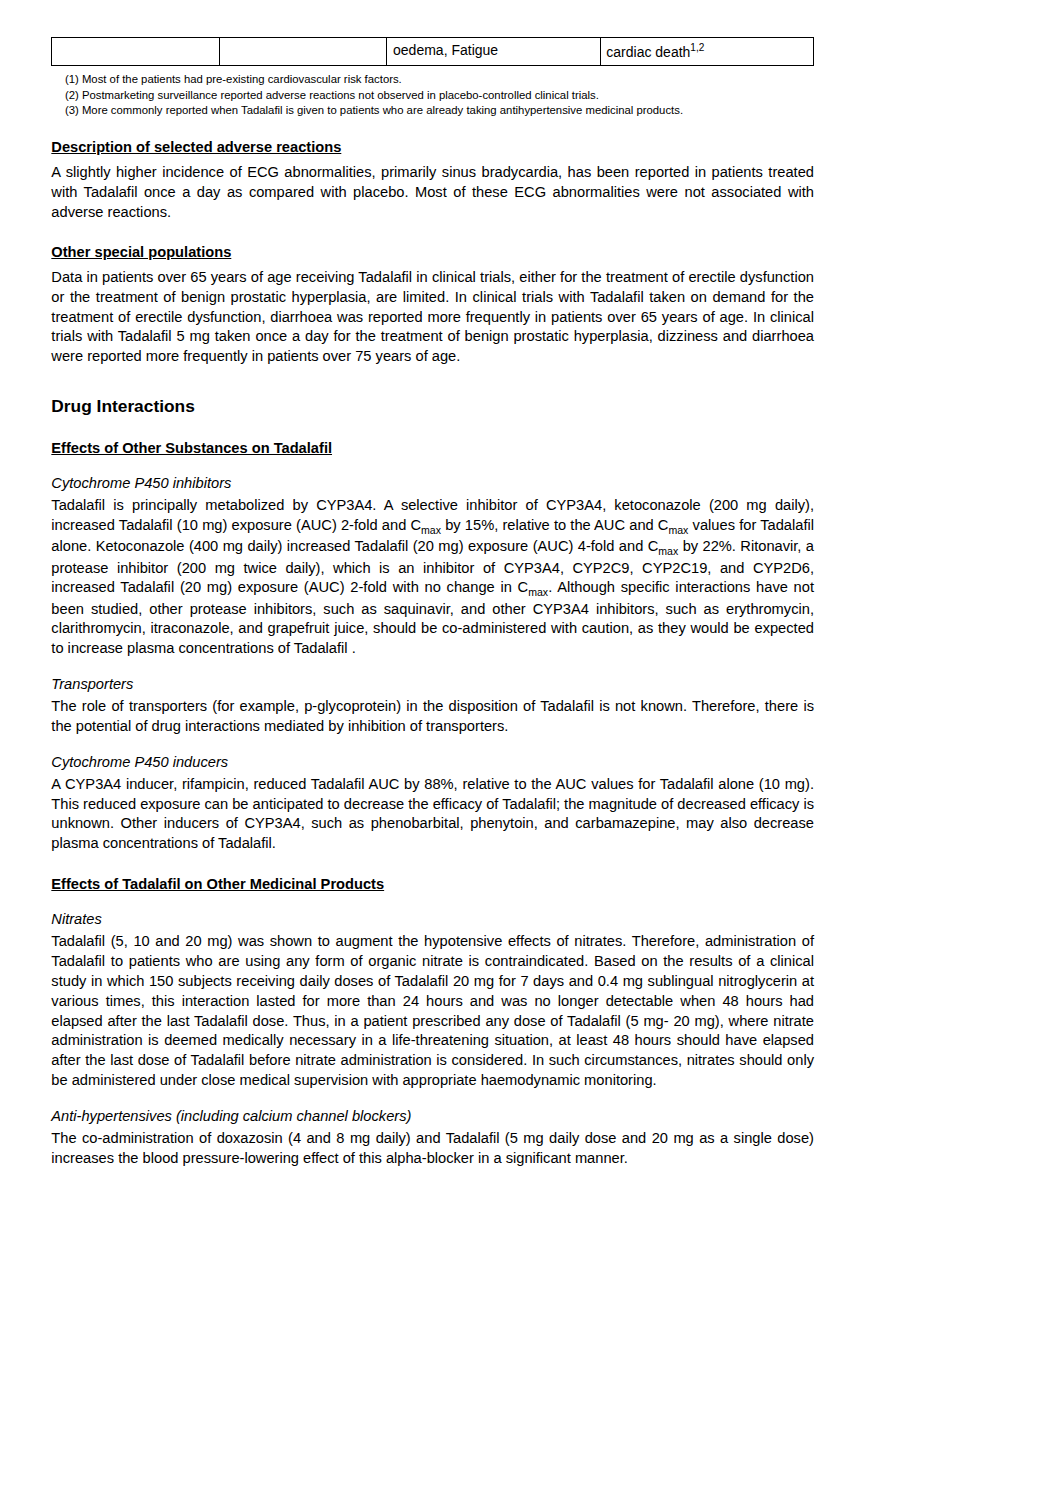| | | oedema, Fatigue | cardiac death 1,2 |
(1) Most of the patients had pre-existing cardiovascular risk factors.
(2) Postmarketing surveillance reported adverse reactions not observed in placebo-controlled clinical trials.
(3) More commonly reported when Tadalafil is given to patients who are already taking antihypertensive medicinal products.
Description of selected adverse reactions
A slightly higher incidence of ECG abnormalities, primarily sinus bradycardia, has been reported in patients treated with Tadalafil once a day as compared with placebo. Most of these ECG abnormalities were not associated with adverse reactions.
Other special populations
Data in patients over 65 years of age receiving Tadalafil in clinical trials, either for the treatment of erectile dysfunction or the treatment of benign prostatic hyperplasia, are limited. In clinical trials with Tadalafil taken on demand for the treatment of erectile dysfunction, diarrhoea was reported more frequently in patients over 65 years of age. In clinical trials with Tadalafil 5 mg taken once a day for the treatment of benign prostatic hyperplasia, dizziness and diarrhoea were reported more frequently in patients over 75 years of age.
Drug Interactions
Effects of Other Substances on Tadalafil
Cytochrome P450 inhibitors
Tadalafil is principally metabolized by CYP3A4. A selective inhibitor of CYP3A4, ketoconazole (200 mg daily), increased Tadalafil (10 mg) exposure (AUC) 2-fold and Cmax by 15%, relative to the AUC and Cmax values for Tadalafil alone. Ketoconazole (400 mg daily) increased Tadalafil (20 mg) exposure (AUC) 4-fold and Cmax by 22%. Ritonavir, a protease inhibitor (200 mg twice daily), which is an inhibitor of CYP3A4, CYP2C9, CYP2C19, and CYP2D6, increased Tadalafil (20 mg) exposure (AUC) 2-fold with no change in Cmax. Although specific interactions have not been studied, other protease inhibitors, such as saquinavir, and other CYP3A4 inhibitors, such as erythromycin, clarithromycin, itraconazole, and grapefruit juice, should be co-administered with caution, as they would be expected to increase plasma concentrations of Tadalafil .
Transporters
The role of transporters (for example, p-glycoprotein) in the disposition of Tadalafil is not known. Therefore, there is the potential of drug interactions mediated by inhibition of transporters.
Cytochrome P450 inducers
A CYP3A4 inducer, rifampicin, reduced Tadalafil AUC by 88%, relative to the AUC values for Tadalafil alone (10 mg). This reduced exposure can be anticipated to decrease the efficacy of Tadalafil; the magnitude of decreased efficacy is unknown. Other inducers of CYP3A4, such as phenobarbital, phenytoin, and carbamazepine, may also decrease plasma concentrations of Tadalafil.
Effects of Tadalafil on Other Medicinal Products
Nitrates
Tadalafil (5, 10 and 20 mg) was shown to augment the hypotensive effects of nitrates. Therefore, administration of Tadalafil to patients who are using any form of organic nitrate is contraindicated. Based on the results of a clinical study in which 150 subjects receiving daily doses of Tadalafil 20 mg for 7 days and 0.4 mg sublingual nitroglycerin at various times, this interaction lasted for more than 24 hours and was no longer detectable when 48 hours had elapsed after the last Tadalafil dose. Thus, in a patient prescribed any dose of Tadalafil (5 mg- 20 mg), where nitrate administration is deemed medically necessary in a life-threatening situation, at least 48 hours should have elapsed after the last dose of Tadalafil before nitrate administration is considered. In such circumstances, nitrates should only be administered under close medical supervision with appropriate haemodynamic monitoring.
Anti-hypertensives (including calcium channel blockers)
The co-administration of doxazosin (4 and 8 mg daily) and Tadalafil (5 mg daily dose and 20 mg as a single dose) increases the blood pressure-lowering effect of this alpha-blocker in a significant manner.